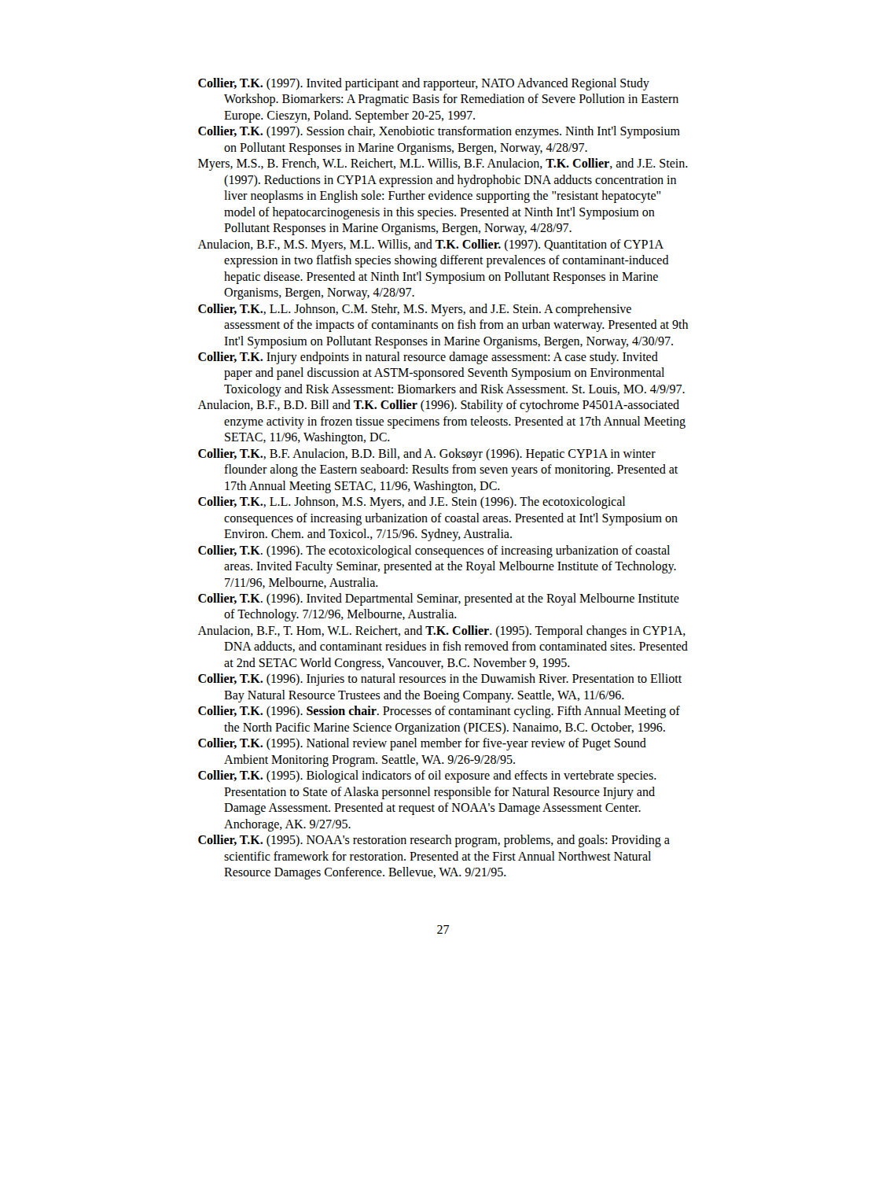Collier, T.K. (1997). Invited participant and rapporteur, NATO Advanced Regional Study Workshop. Biomarkers: A Pragmatic Basis for Remediation of Severe Pollution in Eastern Europe. Cieszyn, Poland. September 20-25, 1997.
Collier, T.K. (1997). Session chair, Xenobiotic transformation enzymes. Ninth Int'l Symposium on Pollutant Responses in Marine Organisms, Bergen, Norway, 4/28/97.
Myers, M.S., B. French, W.L. Reichert, M.L. Willis, B.F. Anulacion, T.K. Collier, and J.E. Stein. (1997). Reductions in CYP1A expression and hydrophobic DNA adducts concentration in liver neoplasms in English sole: Further evidence supporting the "resistant hepatocyte" model of hepatocarcinogenesis in this species. Presented at Ninth Int'l Symposium on Pollutant Responses in Marine Organisms, Bergen, Norway, 4/28/97.
Anulacion, B.F., M.S. Myers, M.L. Willis, and T.K. Collier. (1997). Quantitation of CYP1A expression in two flatfish species showing different prevalences of contaminant-induced hepatic disease. Presented at Ninth Int'l Symposium on Pollutant Responses in Marine Organisms, Bergen, Norway, 4/28/97.
Collier, T.K., L.L. Johnson, C.M. Stehr, M.S. Myers, and J.E. Stein. A comprehensive assessment of the impacts of contaminants on fish from an urban waterway. Presented at 9th Int'l Symposium on Pollutant Responses in Marine Organisms, Bergen, Norway, 4/30/97.
Collier, T.K. Injury endpoints in natural resource damage assessment: A case study. Invited paper and panel discussion at ASTM-sponsored Seventh Symposium on Environmental Toxicology and Risk Assessment: Biomarkers and Risk Assessment. St. Louis, MO. 4/9/97.
Anulacion, B.F., B.D. Bill and T.K. Collier (1996). Stability of cytochrome P4501A-associated enzyme activity in frozen tissue specimens from teleosts. Presented at 17th Annual Meeting SETAC, 11/96, Washington, DC.
Collier, T.K., B.F. Anulacion, B.D. Bill, and A. Goksøyr (1996). Hepatic CYP1A in winter flounder along the Eastern seaboard: Results from seven years of monitoring. Presented at 17th Annual Meeting SETAC, 11/96, Washington, DC.
Collier, T.K., L.L. Johnson, M.S. Myers, and J.E. Stein (1996). The ecotoxicological consequences of increasing urbanization of coastal areas. Presented at Int'l Symposium on Environ. Chem. and Toxicol., 7/15/96. Sydney, Australia.
Collier, T.K. (1996). The ecotoxicological consequences of increasing urbanization of coastal areas. Invited Faculty Seminar, presented at the Royal Melbourne Institute of Technology. 7/11/96, Melbourne, Australia.
Collier, T.K. (1996). Invited Departmental Seminar, presented at the Royal Melbourne Institute of Technology. 7/12/96, Melbourne, Australia.
Anulacion, B.F., T. Hom, W.L. Reichert, and T.K. Collier. (1995). Temporal changes in CYP1A, DNA adducts, and contaminant residues in fish removed from contaminated sites. Presented at 2nd SETAC World Congress, Vancouver, B.C. November 9, 1995.
Collier, T.K. (1996). Injuries to natural resources in the Duwamish River. Presentation to Elliott Bay Natural Resource Trustees and the Boeing Company. Seattle, WA, 11/6/96.
Collier, T.K. (1996). Session chair. Processes of contaminant cycling. Fifth Annual Meeting of the North Pacific Marine Science Organization (PICES). Nanaimo, B.C. October, 1996.
Collier, T.K. (1995). National review panel member for five-year review of Puget Sound Ambient Monitoring Program. Seattle, WA. 9/26-9/28/95.
Collier, T.K. (1995). Biological indicators of oil exposure and effects in vertebrate species. Presentation to State of Alaska personnel responsible for Natural Resource Injury and Damage Assessment. Presented at request of NOAA's Damage Assessment Center. Anchorage, AK. 9/27/95.
Collier, T.K. (1995). NOAA's restoration research program, problems, and goals: Providing a scientific framework for restoration. Presented at the First Annual Northwest Natural Resource Damages Conference. Bellevue, WA. 9/21/95.
27